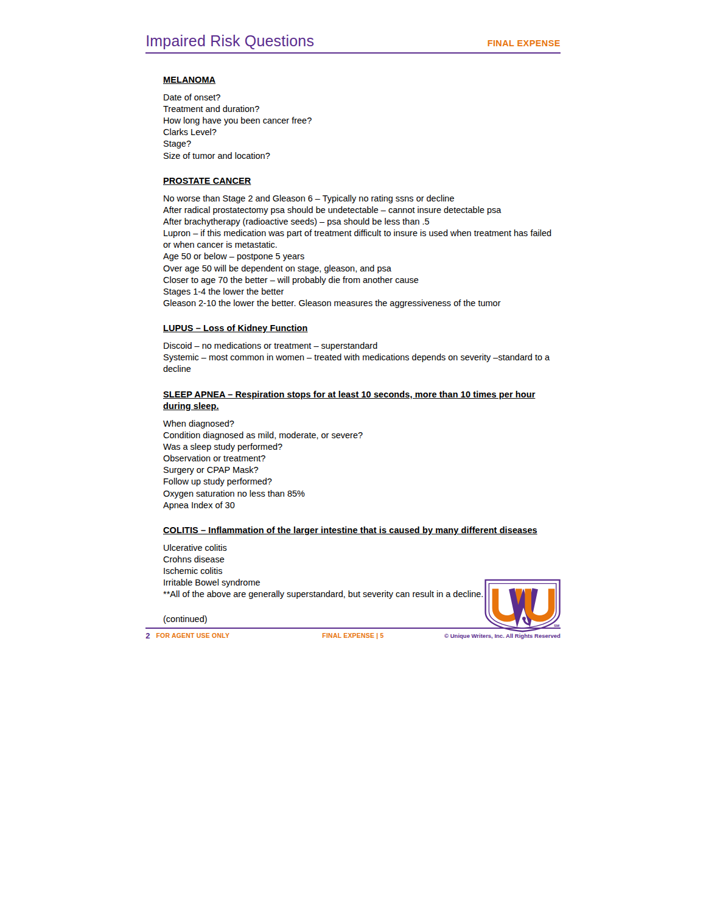Impaired Risk Questions
FINAL EXPENSE
MELANOMA
Date of onset?
Treatment and duration?
How long have you been cancer free?
Clarks Level?
Stage?
Size of tumor and location?
PROSTATE CANCER
No worse than Stage 2 and Gleason 6 – Typically no rating ssns or decline
After radical prostatectomy psa should be undetectable – cannot insure detectable psa
After brachytherapy (radioactive seeds) – psa should be less than .5
Lupron – if this medication was part of treatment difficult to insure is used when treatment has failed or when cancer is metastatic.
Age 50 or below – postpone 5 years
Over age 50 will be dependent on stage, gleason, and psa
Closer to age 70 the better – will probably die from another cause
Stages 1-4 the lower the better
Gleason 2-10 the lower the better. Gleason measures the aggressiveness of the tumor
LUPUS – Loss of Kidney Function
Discoid – no medications or treatment – superstandard
Systemic – most common in women – treated with medications depends on severity –standard to a decline
SLEEP APNEA – Respiration stops for at least 10 seconds, more than 10 times per hour during sleep.
When diagnosed?
Condition diagnosed as mild, moderate, or severe?
Was a sleep study performed?
Observation or treatment?
Surgery or CPAP Mask?
Follow up study performed?
Oxygen saturation no less than 85%
Apnea Index of 30
COLITIS – Inflammation of the larger intestine that is caused by many different diseases
Ulcerative colitis
Crohns disease
Ischemic colitis
Irritable Bowel syndrome
**All of the above are generally superstandard, but severity can result in a decline.
(continued)
2 FOR AGENT USE ONLY FINAL EXPENSE | 5 © Unique Writers, Inc. All Rights Reserved
SM